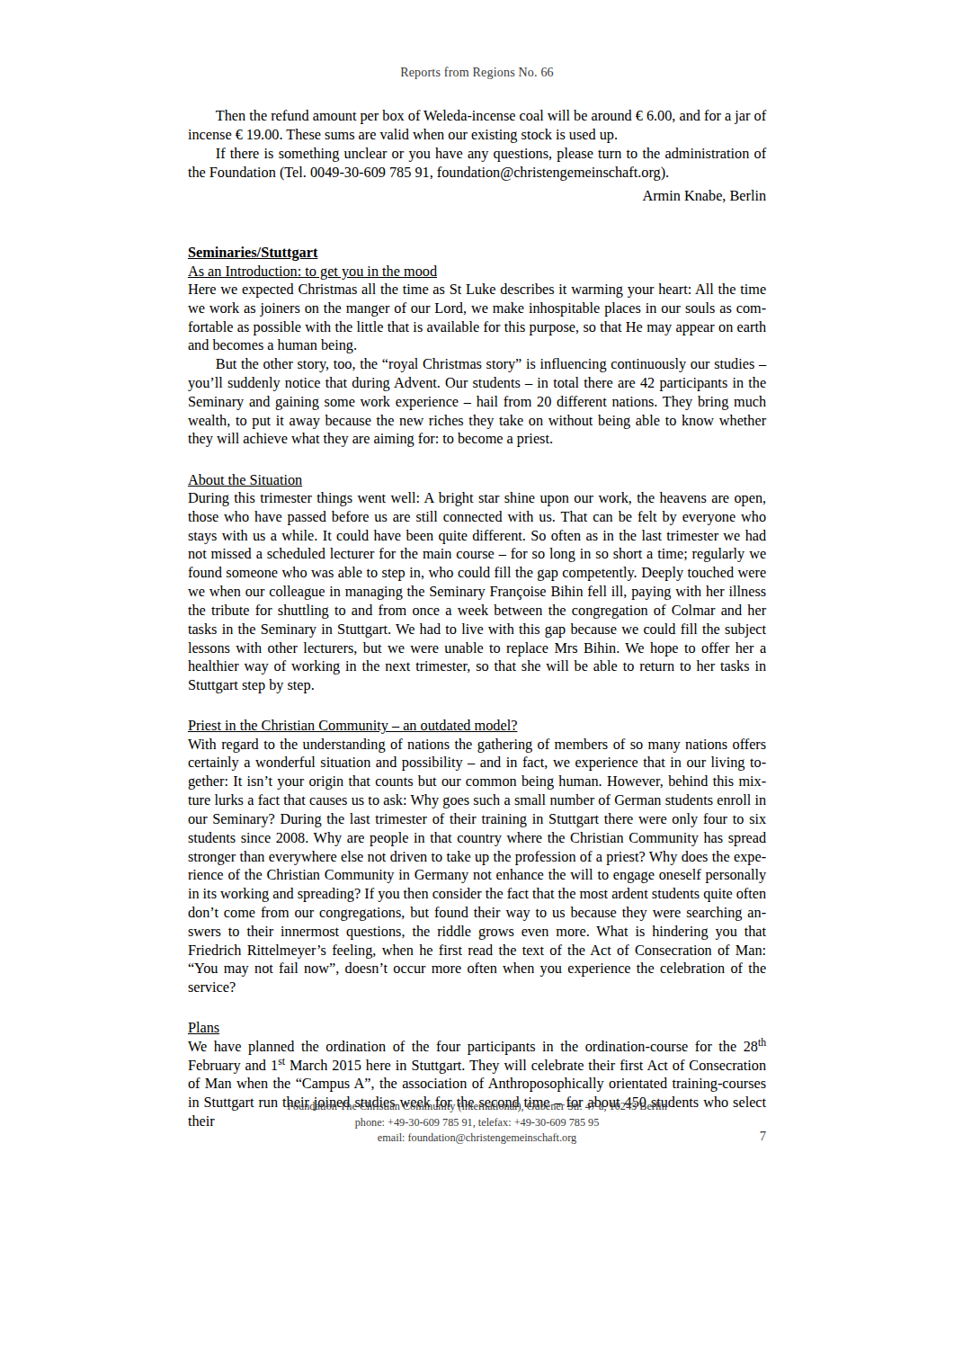Reports from Regions No. 66
Then the refund amount per box of Weleda-incense coal will be around € 6.00, and for a jar of incense € 19.00. These sums are valid when our existing stock is used up.
If there is something unclear or you have any questions, please turn to the administration of the Foundation (Tel. 0049-30-609 785 91, foundation@christengemeinschaft.org).
Armin Knabe, Berlin
Seminaries/Stuttgart
As an Introduction: to get you in the mood
Here we expected Christmas all the time as St Luke describes it warming your heart: All the time we work as joiners on the manger of our Lord, we make inhospitable places in our souls as comfortable as possible with the little that is available for this purpose, so that He may appear on earth and becomes a human being.
But the other story, too, the “royal Christmas story” is influencing continuously our studies – you’ll suddenly notice that during Advent. Our students – in total there are 42 participants in the Seminary and gaining some work experience – hail from 20 different nations. They bring much wealth, to put it away because the new riches they take on without being able to know whether they will achieve what they are aiming for: to become a priest.
About the Situation
During this trimester things went well: A bright star shine upon our work, the heavens are open, those who have passed before us are still connected with us. That can be felt by everyone who stays with us a while. It could have been quite different. So often as in the last trimester we had not missed a scheduled lecturer for the main course – for so long in so short a time; regularly we found someone who was able to step in, who could fill the gap competently. Deeply touched were we when our colleague in managing the Seminary Françoise Bihin fell ill, paying with her illness the tribute for shuttling to and from once a week between the congregation of Colmar and her tasks in the Seminary in Stuttgart. We had to live with this gap because we could fill the subject lessons with other lecturers, but we were unable to replace Mrs Bihin. We hope to offer her a healthier way of working in the next trimester, so that she will be able to return to her tasks in Stuttgart step by step.
Priest in the Christian Community – an outdated model?
With regard to the understanding of nations the gathering of members of so many nations offers certainly a wonderful situation and possibility – and in fact, we experience that in our living together: It isn’t your origin that counts but our common being human. However, behind this mixture lurks a fact that causes us to ask: Why goes such a small number of German students enroll in our Seminary? During the last trimester of their training in Stuttgart there were only four to six students since 2008. Why are people in that country where the Christian Community has spread stronger than everywhere else not driven to take up the profession of a priest? Why does the experience of the Christian Community in Germany not enhance the will to engage oneself personally in its working and spreading? If you then consider the fact that the most ardent students quite often don’t come from our congregations, but found their way to us because they were searching answers to their innermost questions, the riddle grows even more. What is hindering you that Friedrich Rittelmeyer’s feeling, when he first read the text of the Act of Consecration of Man: “You may not fail now”, doesn’t occur more often when you experience the celebration of the service?
Plans
We have planned the ordination of the four participants in the ordination-course for the 28th February and 1st March 2015 here in Stuttgart. They will celebrate their first Act of Consecration of Man when the “Campus A”, the association of Anthroposophically orientated training-courses in Stuttgart run their joined studies week for the second time – for about 450 students who select their
Foundation The Christian Community (international), Gubener Str. 47 a, 10243 Berlin
phone: +49-30-609 785 91, telefax: +49-30-609 785 95
email: foundation@christengemeinschaft.org 7